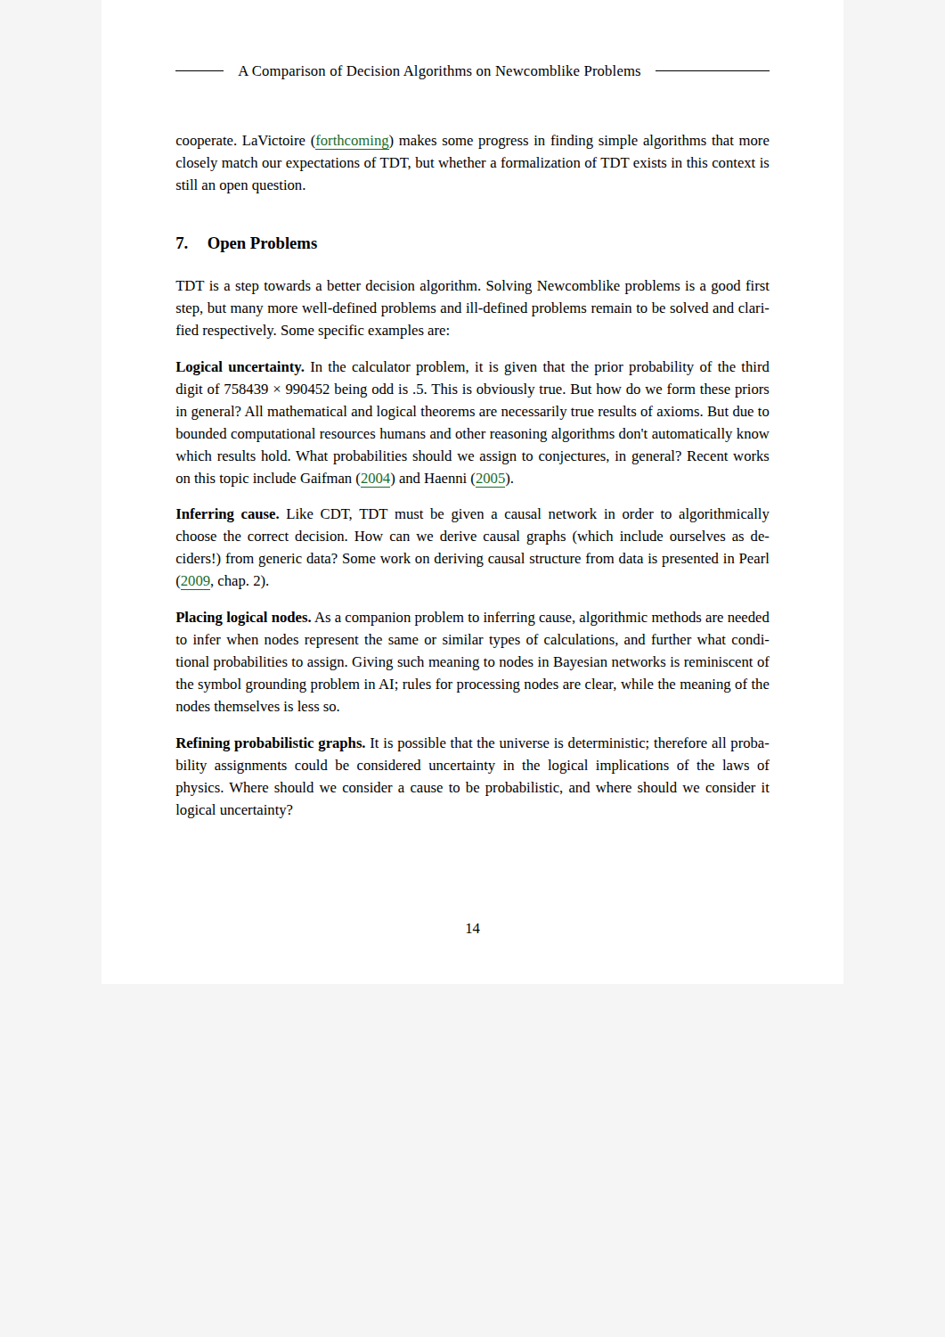A Comparison of Decision Algorithms on Newcomblike Problems
cooperate. LaVictoire (forthcoming) makes some progress in finding simple algorithms that more closely match our expectations of TDT, but whether a formalization of TDT exists in this context is still an open question.
7. Open Problems
TDT is a step towards a better decision algorithm. Solving Newcomblike problems is a good first step, but many more well-defined problems and ill-defined problems remain to be solved and clarified respectively. Some specific examples are:
Logical uncertainty.
In the calculator problem, it is given that the prior probability of the third digit of 758439 × 990452 being odd is .5. This is obviously true. But how do we form these priors in general? All mathematical and logical theorems are necessarily true results of axioms. But due to bounded computational resources humans and other reasoning algorithms don't automatically know which results hold. What probabilities should we assign to conjectures, in general? Recent works on this topic include Gaifman (2004) and Haenni (2005).
Inferring cause.
Like CDT, TDT must be given a causal network in order to algorithmically choose the correct decision. How can we derive causal graphs (which include ourselves as deciders!) from generic data? Some work on deriving causal structure from data is presented in Pearl (2009, chap. 2).
Placing logical nodes.
As a companion problem to inferring cause, algorithmic methods are needed to infer when nodes represent the same or similar types of calculations, and further what conditional probabilities to assign. Giving such meaning to nodes in Bayesian networks is reminiscent of the symbol grounding problem in AI; rules for processing nodes are clear, while the meaning of the nodes themselves is less so.
Refining probabilistic graphs.
It is possible that the universe is deterministic; therefore all probability assignments could be considered uncertainty in the logical implications of the laws of physics. Where should we consider a cause to be probabilistic, and where should we consider it logical uncertainty?
14